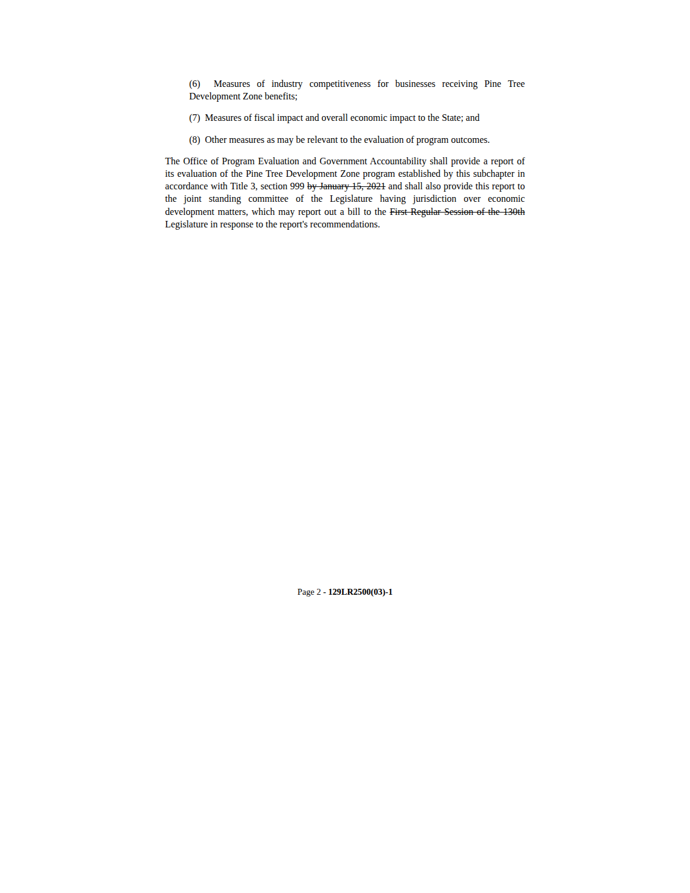(6) Measures of industry competitiveness for businesses receiving Pine Tree Development Zone benefits;
(7) Measures of fiscal impact and overall economic impact to the State; and
(8) Other measures as may be relevant to the evaluation of program outcomes.
The Office of Program Evaluation and Government Accountability shall provide a report of its evaluation of the Pine Tree Development Zone program established by this subchapter in accordance with Title 3, section 999 by January 15, 2021 and shall also provide this report to the joint standing committee of the Legislature having jurisdiction over economic development matters, which may report out a bill to the First Regular Session of the 130th Legislature in response to the report's recommendations.
Page 2 - 129LR2500(03)-1